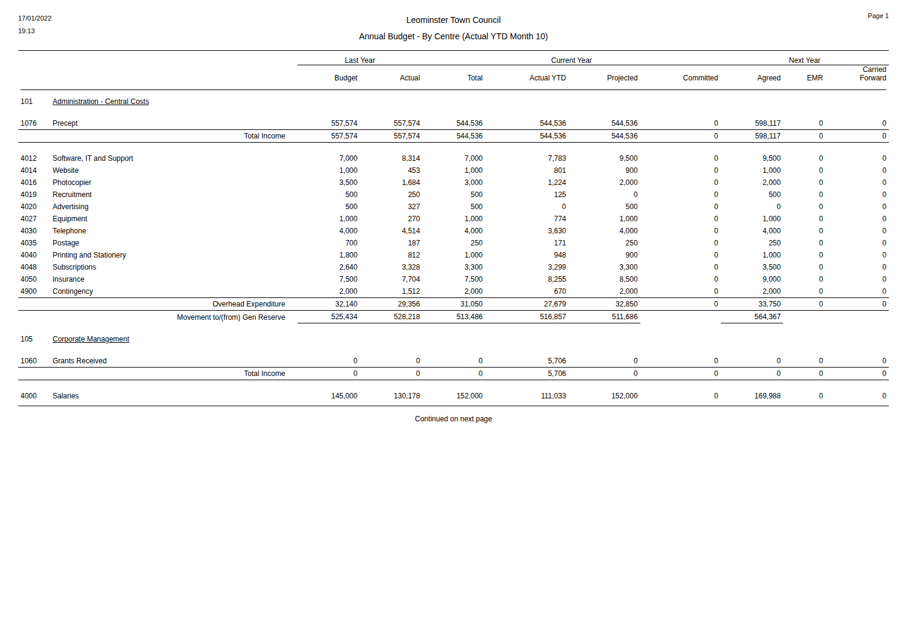17/01/2022
19:13
Page 1
Leominster Town Council
Annual Budget - By Centre (Actual YTD Month 10)
| | | Last Year | Current Year | Next Year |
| --- | --- | --- | --- | --- |
| | | Budget | Actual | Total | Actual YTD | Projected | Committed | Agreed | EMR | Carried Forward |
| 101 | Administration - Central Costs | |
| 1076 | Precept | 557,574 | 557,574 | 544,536 | 544,536 | 544,536 | 0 | 598,117 | 0 | 0 |
| | Total Income | 557,574 | 557,574 | 544,536 | 544,536 | 544,536 | 0 | 598,117 | 0 | 0 |
| 4012 | Software, IT and Support | 7,000 | 8,314 | 7,000 | 7,783 | 9,500 | 0 | 9,500 | 0 | 0 |
| 4014 | Website | 1,000 | 453 | 1,000 | 801 | 900 | 0 | 1,000 | 0 | 0 |
| 4016 | Photocopier | 3,500 | 1,684 | 3,000 | 1,224 | 2,000 | 0 | 2,000 | 0 | 0 |
| 4019 | Recruitment | 500 | 250 | 500 | 125 | 0 | 0 | 500 | 0 | 0 |
| 4020 | Advertising | 500 | 327 | 500 | 0 | 500 | 0 | 0 | 0 | 0 |
| 4027 | Equipment | 1,000 | 270 | 1,000 | 774 | 1,000 | 0 | 1,000 | 0 | 0 |
| 4030 | Telephone | 4,000 | 4,514 | 4,000 | 3,630 | 4,000 | 0 | 4,000 | 0 | 0 |
| 4035 | Postage | 700 | 187 | 250 | 171 | 250 | 0 | 250 | 0 | 0 |
| 4040 | Printing and Stationery | 1,800 | 812 | 1,000 | 948 | 900 | 0 | 1,000 | 0 | 0 |
| 4048 | Subscriptions | 2,640 | 3,328 | 3,300 | 3,299 | 3,300 | 0 | 3,500 | 0 | 0 |
| 4050 | Insurance | 7,500 | 7,704 | 7,500 | 8,255 | 8,500 | 0 | 9,000 | 0 | 0 |
| 4900 | Contingency | 2,000 | 1,512 | 2,000 | 670 | 2,000 | 0 | 2,000 | 0 | 0 |
| | Overhead Expenditure | 32,140 | 29,356 | 31,050 | 27,679 | 32,850 | 0 | 33,750 | 0 | 0 |
| | Movement to/(from) Gen Reserve | 525,434 | 528,218 | 513,486 | 516,857 | 511,686 | | 564,367 | | |
| 105 | Corporate Management | |
| 1060 | Grants Received | 0 | 0 | 0 | 5,706 | 0 | 0 | 0 | 0 | 0 |
| | Total Income | 0 | 0 | 0 | 5,706 | 0 | 0 | 0 | 0 | 0 |
| 4000 | Salaries | 145,000 | 130,178 | 152,000 | 111,033 | 152,000 | 0 | 169,988 | 0 | 0 |
Continued on next page